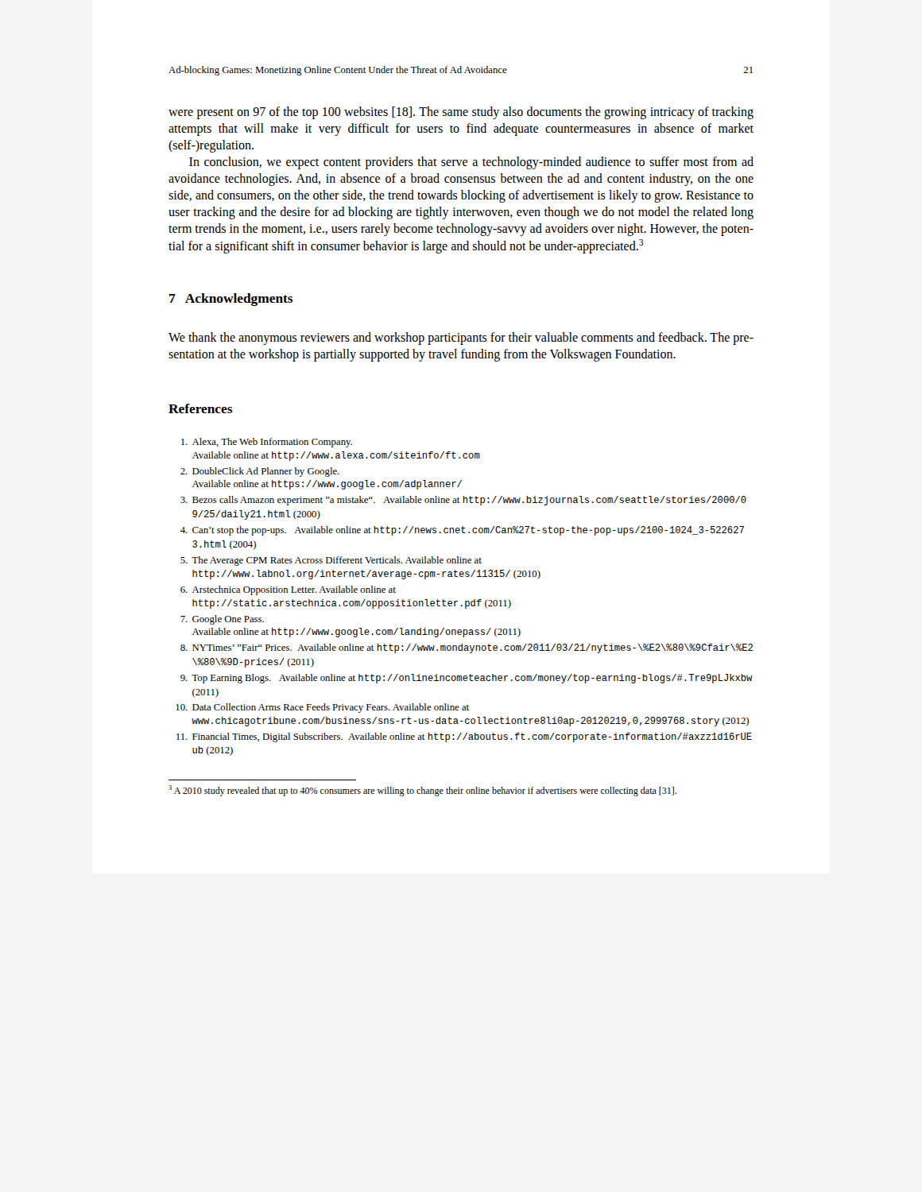Ad-blocking Games: Monetizing Online Content Under the Threat of Ad Avoidance 21
were present on 97 of the top 100 websites [18]. The same study also documents the growing intricacy of tracking attempts that will make it very difficult for users to find adequate countermeasures in absence of market (self-)regulation.
In conclusion, we expect content providers that serve a technology-minded audience to suffer most from ad avoidance technologies. And, in absence of a broad consensus between the ad and content industry, on the one side, and consumers, on the other side, the trend towards blocking of advertisement is likely to grow. Resistance to user tracking and the desire for ad blocking are tightly interwoven, even though we do not model the related long term trends in the moment, i.e., users rarely become technology-savvy ad avoiders over night. However, the potential for a significant shift in consumer behavior is large and should not be under-appreciated.3
7 Acknowledgments
We thank the anonymous reviewers and workshop participants for their valuable comments and feedback. The presentation at the workshop is partially supported by travel funding from the Volkswagen Foundation.
References
1. Alexa, The Web Information Company.
Available online at http://www.alexa.com/siteinfo/ft.com
2. DoubleClick Ad Planner by Google.
Available online at https://www.google.com/adplanner/
3. Bezos calls Amazon experiment ”a mistake“. Available online at http://www.bizjournals.com/seattle/stories/2000/09/25/daily21.html (2000)
4. Can’t stop the pop-ups. Available online at http://news.cnet.com/Can%27t-stop-the-pop-ups/2100-1024_3-5226273.html (2004)
5. The Average CPM Rates Across Different Verticals. Available online at
http://www.labnol.org/internet/average-cpm-rates/11315/ (2010)
6. Arstechnica Opposition Letter. Available online at
http://static.arstechnica.com/oppositionletter.pdf (2011)
7. Google One Pass.
Available online at http://www.google.com/landing/onepass/ (2011)
8. NYTimes’ ”Fair“ Prices. Available online at http://www.mondaynote.com/2011/03/21/nytimes-\%E2\%80\%9Cfair\%E2\%80\%9D-prices/ (2011)
9. Top Earning Blogs. Available online at http://onlineincometeacher.com/money/top-earning-blogs/#.Tre9pLJkxbw (2011)
10. Data Collection Arms Race Feeds Privacy Fears. Available online at
www.chicagotribune.com/business/sns-rt-us-data-collectiontre8li0ap-20120219,0,2999768.story (2012)
11. Financial Times, Digital Subscribers. Available online at http://aboutus.ft.com/corporate-information/#axzz1d16rUEub (2012)
3 A 2010 study revealed that up to 40% consumers are willing to change their online behavior if advertisers were collecting data [31].